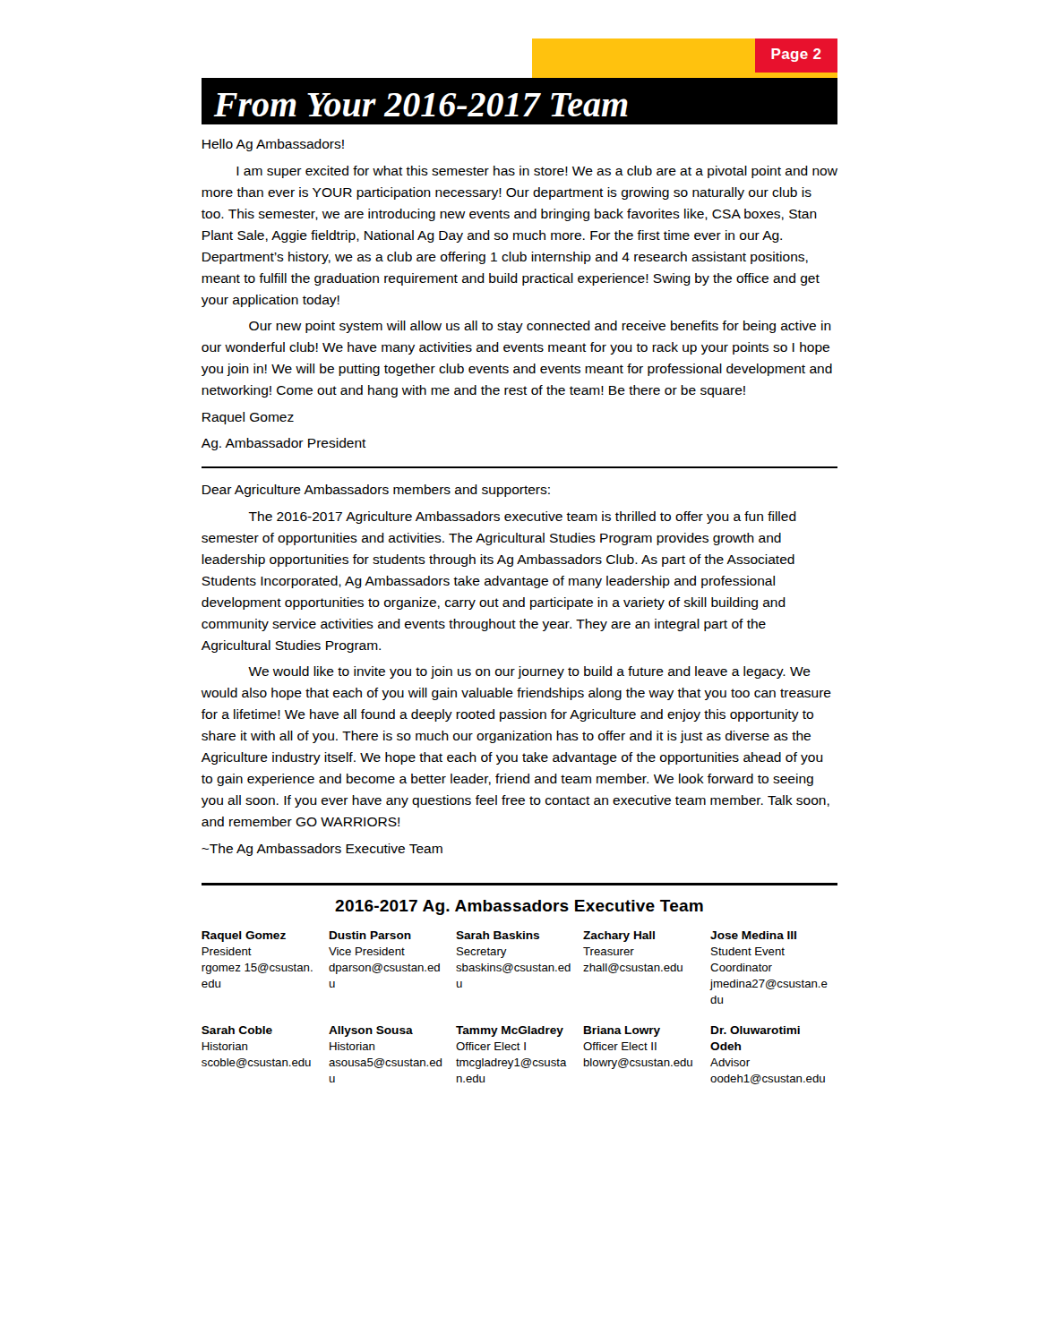Page 2
From Your 2016-2017 Team
Hello Ag Ambassadors!
I am super excited for what this semester has in store! We as a club are at a pivotal point and now more than ever is YOUR participation necessary! Our department is growing so naturally our club is too. This semester, we are introducing new events and bringing back favorites like, CSA boxes, Stan Plant Sale, Aggie fieldtrip, National Ag Day and so much more. For the first time ever in our Ag. Department’s history, we as a club are offering 1 club internship and 4 research assistant positions, meant to fulfill the graduation requirement and build practical experience! Swing by the office and get your application today!
Our new point system will allow us all to stay connected and receive benefits for being active in our wonderful club! We have many activities and events meant for you to rack up your points so I hope you join in! We will be putting together club events and events meant for professional development and networking! Come out and hang with me and the rest of the team! Be there or be square!
Raquel Gomez
Ag. Ambassador President
Dear Agriculture Ambassadors members and supporters:
The 2016-2017 Agriculture Ambassadors executive team is thrilled to offer you a fun filled semester of opportunities and activities. The Agricultural Studies Program provides growth and leadership opportunities for students through its Ag Ambassadors Club. As part of the Associated Students Incorporated, Ag Ambassadors take advantage of many leadership and professional development opportunities to organize, carry out and participate in a variety of skill building and community service activities and events throughout the year. They are an integral part of the Agricultural Studies Program.
We would like to invite you to join us on our journey to build a future and leave a legacy. We would also hope that each of you will gain valuable friendships along the way that you too can treasure for a lifetime! We have all found a deeply rooted passion for Agriculture and enjoy this opportunity to share it with all of you. There is so much our organization has to offer and it is just as diverse as the Agriculture industry itself. We hope that each of you take advantage of the opportunities ahead of you to gain experience and become a better leader, friend and team member. We look forward to seeing you all soon. If you ever have any questions feel free to contact an executive team member. Talk soon, and remember GO WARRIORS!
~The Ag Ambassadors Executive Team
2016-2017 Ag. Ambassadors Executive Team
| Raquel Gomez President rgomez 15@csustan.edu | Dustin Parson Vice President dparson@csustan.edu | Sarah Baskins Secretary sbaskins@csustan.edu | Zachary Hall Treasurer zhall@csustan.edu | Jose Medina III Student Event Coordinator jmedina27@csustan.edu |
| Sarah Coble Historian scoble@csustan.edu | Allyson Sousa Historian asousa5@csustan.edu | Tammy McGladrey Officer Elect I tmcgladrey1@csustan.edu | Briana Lowry Officer Elect II blowry@csustan.edu | Dr. Oluwarotimi Odeh Advisor oodeh1@csustan.edu |